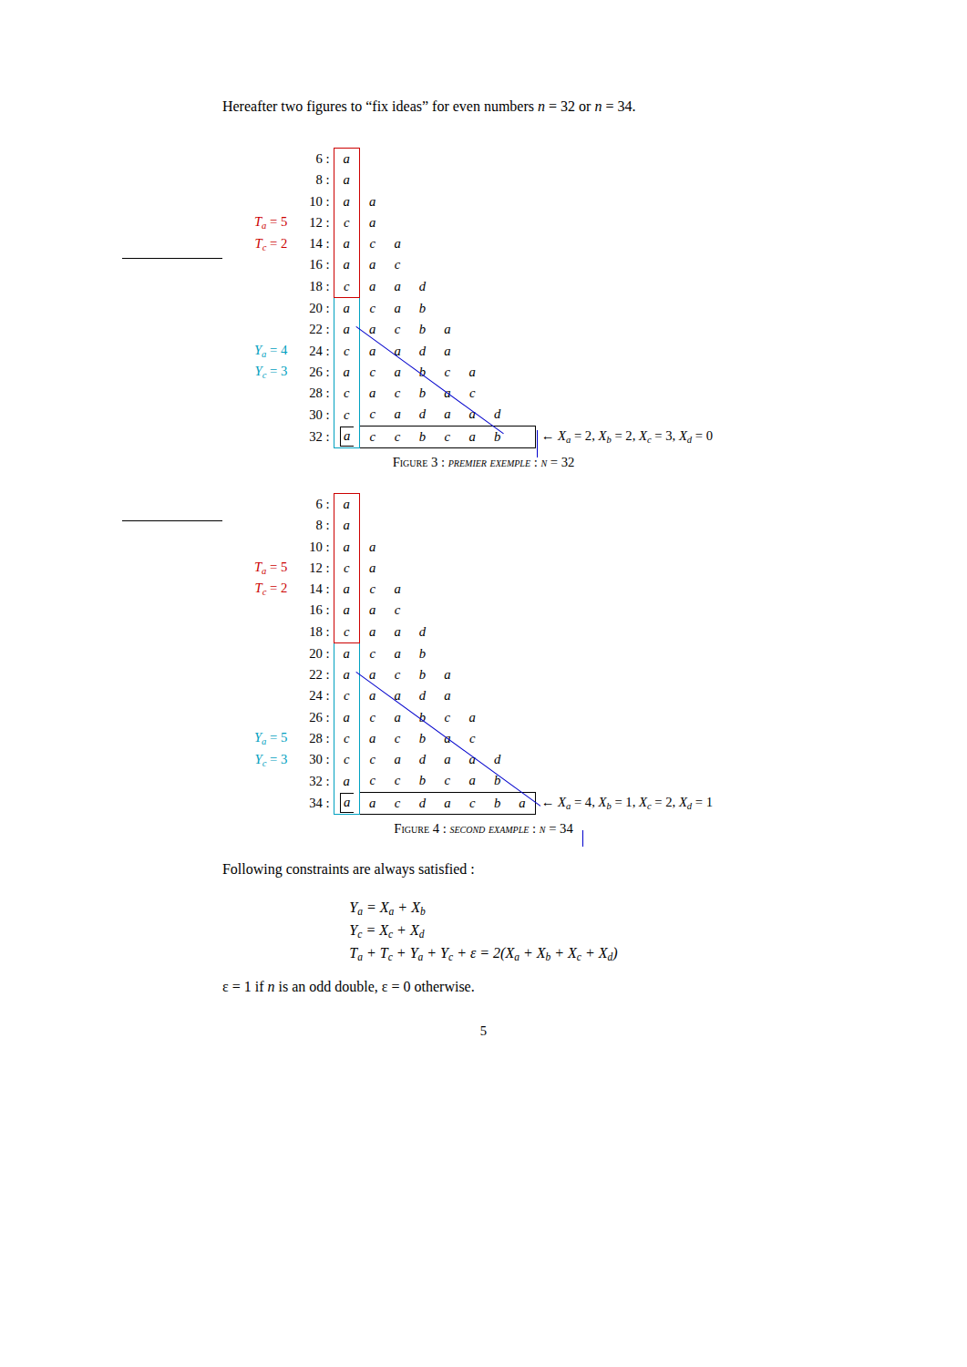Hereafter two figures to “fix ideas” for even numbers n = 32 or n = 34.
| | 6 : | a | | | | | | | |
| | 8 : | a | | | | | | | |
| | 10 : | a | a | | | | | | |
| T a = 5 | 12 : | c | a | | | | | | |
| T c = 2 | 14 : | a | c | a | | | | | |
| | 16 : | a | a | c | | | | | |
| | 18 : | c | a | a | d | | | | |
| | 20 : | a | c | a | b | | | | |
| | 22 : | a | a | c | b | a | | | |
| Y a = 4 | 24 : | c | a | a | d | a | | | |
| Y c = 3 | 26 : | a | c | a | b | c | a | | |
| | 28 : | c | a | c | b | a | c | | |
| | 30 : | c | c | a | d | a | a | d | |
| | 32 : | a | c | c | b | c | a | b | | ← X a = 2, X b = 2, X c = 3, X d = 0 |
Figure 3 : premier exemple : n = 32
| | 6 : | a | | | | | | | | |
| | 8 : | a | | | | | | | | |
| | 10 : | a | a | | | | | | | |
| T a = 5 | 12 : | c | a | | | | | | | |
| T c = 2 | 14 : | a | c | a | | | | | | |
| | 16 : | a | a | c | | | | | | |
| | 18 : | c | a | a | d | | | | | |
| | 20 : | a | c | a | b | | | | | |
| | 22 : | a | a | c | b | a | | | | |
| | 24 : | c | a | a | d | a | | | | |
| | 26 : | a | c | a | b | c | a | | | |
| Y a = 5 | 28 : | c | a | c | b | a | c | | | |
| Y c = 3 | 30 : | c | c | a | d | a | a | d | | |
| | 32 : | a | c | c | b | c | a | b | | |
| | 34 : | a | a | c | d | a | c | b | a | ← X a = 4, X b = 1, X c = 2, X d = 1 |
Figure 4 : second example : n = 34
Following constraints are always satisfied :
Ya = Xa + Xb
Yc = Xc + Xd
Ta + Tc + Ya + Yc + ε = 2(Xa + Xb + Xc + Xd)
ε = 1 if n is an odd double, ε = 0 otherwise.
5